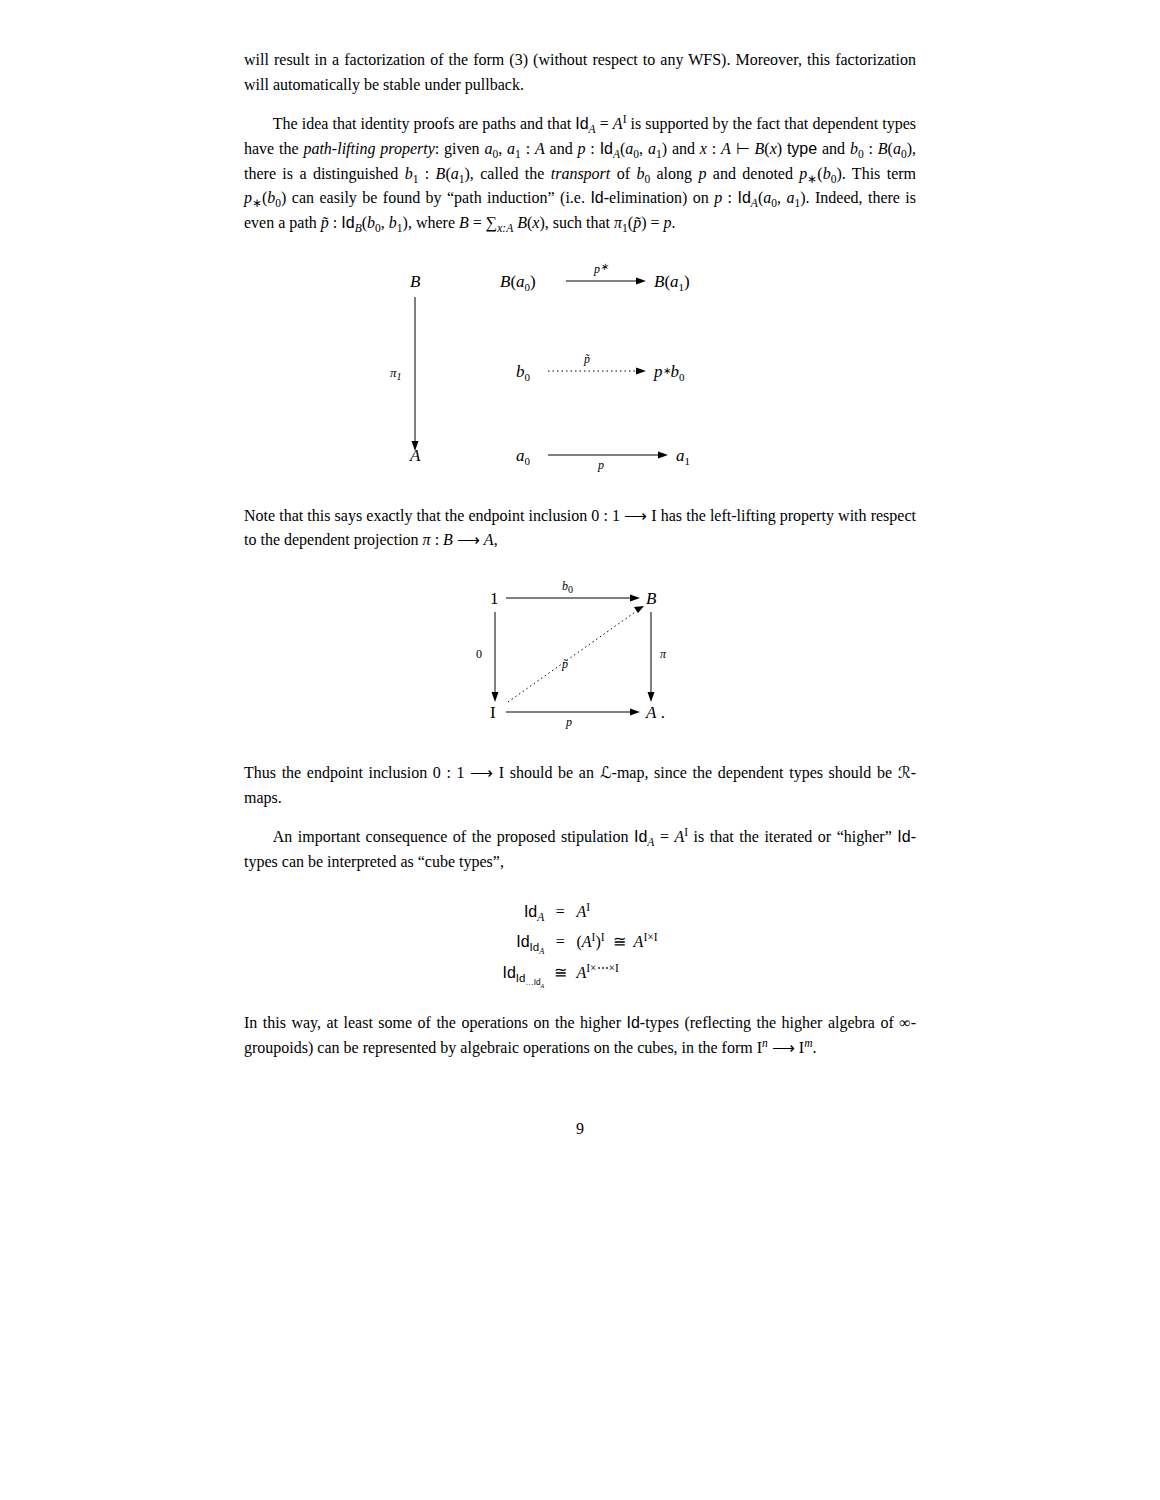will result in a factorization of the form (3) (without respect to any WFS). Moreover, this factorization will automatically be stable under pullback.
The idea that identity proofs are paths and that IdA = AI is supported by the fact that dependent types have the path-lifting property: given a0, a1 : A and p : IdA(a0, a1) and x : A ⊢ B(x) type and b0 : B(a0), there is a distinguished b1 : B(a1), called the transport of b0 along p and denoted p∗(b0). This term p∗(b0) can easily be found by “path induction” (i.e. Id-elimination) on p : IdA(a0, a1). Indeed, there is even a path p̃ : IdB(b0, b1), where B = ∑x:A B(x), such that π1(p̃) = p.
B A π1 B(a0) p∗ B(a1) p_* b_0 (dotted) --> b0 p̃ p∗b0 a0 p a1
Note that this says exactly that the endpoint inclusion 0 : 1 ⟶ I has the left-lifting property with respect to the dependent projection π : B ⟶ A,
1 B I A . b0 0 π p p̃
Thus the endpoint inclusion 0 : 1 ⟶ I should be an ℒ-map, since the dependent types should be ℛ-maps.
An important consequence of the proposed stipulation IdA = AI is that the iterated or “higher” Id-types can be interpreted as “cube types”,
| Id A | = | A I |
| Id Id A | = | ( A I ) I ≅ A I×I |
| Id Id … Id A | ≅ | A I×⋯×I |
In this way, at least some of the operations on the higher Id-types (reflecting the higher algebra of ∞-groupoids) can be represented by algebraic operations on the cubes, in the form In ⟶ Im.
9